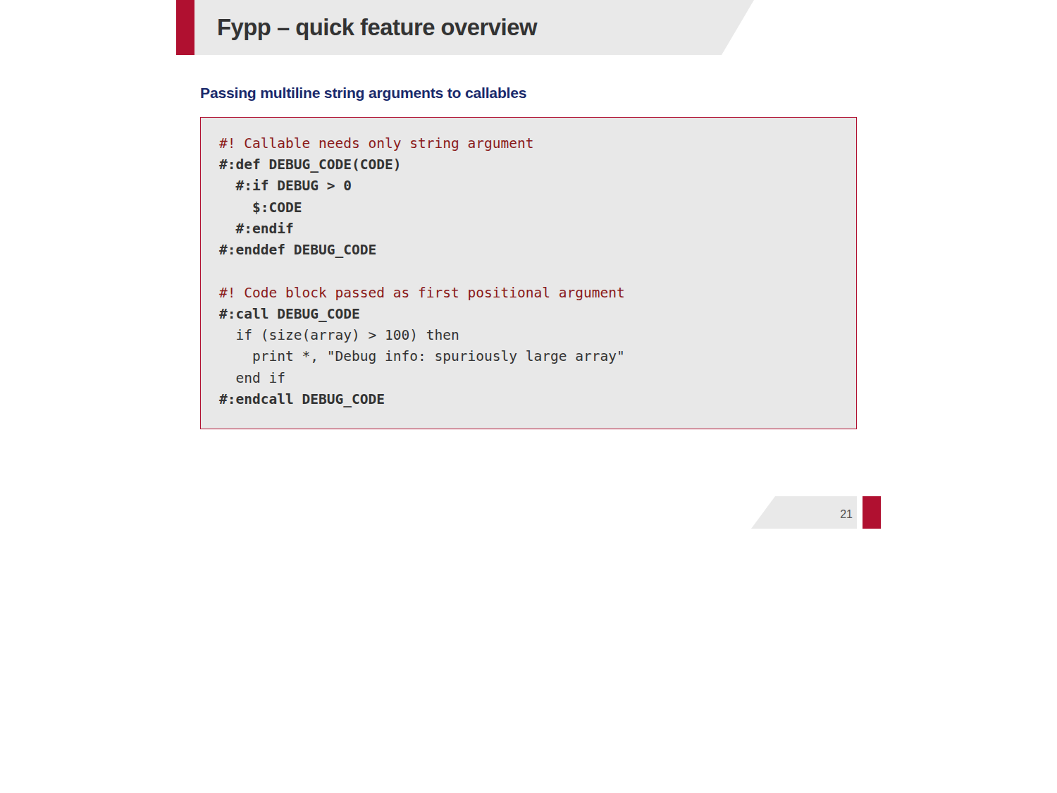Fypp – quick feature overview
Passing multiline string arguments to callables
#! Callable needs only string argument
#:def DEBUG_CODE(CODE)
  #:if DEBUG > 0
    $:CODE
  #:endif
#:enddef DEBUG_CODE

#! Code block passed as first positional argument
#:call DEBUG_CODE
  if (size(array) > 100) then
    print *, "Debug info: spuriously large array"
  end if
#:endcall DEBUG_CODE
21